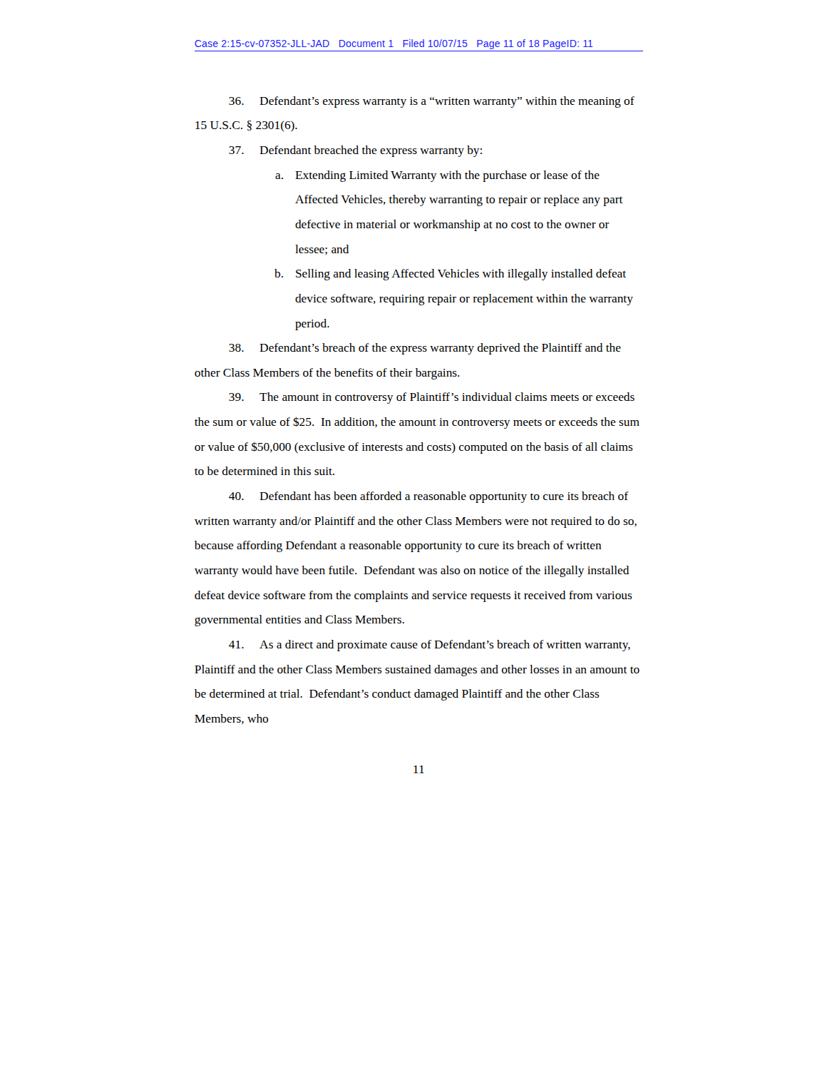Case 2:15-cv-07352-JLL-JAD Document 1 Filed 10/07/15 Page 11 of 18 PageID: 11
36. Defendant’s express warranty is a “written warranty” within the meaning of 15 U.S.C. § 2301(6).
37. Defendant breached the express warranty by:
Extending Limited Warranty with the purchase or lease of the Affected Vehicles, thereby warranting to repair or replace any part defective in material or workmanship at no cost to the owner or lessee; and
Selling and leasing Affected Vehicles with illegally installed defeat device software, requiring repair or replacement within the warranty period.
38. Defendant’s breach of the express warranty deprived the Plaintiff and the other Class Members of the benefits of their bargains.
39. The amount in controversy of Plaintiff’s individual claims meets or exceeds the sum or value of $25. In addition, the amount in controversy meets or exceeds the sum or value of $50,000 (exclusive of interests and costs) computed on the basis of all claims to be determined in this suit.
40. Defendant has been afforded a reasonable opportunity to cure its breach of written warranty and/or Plaintiff and the other Class Members were not required to do so, because affording Defendant a reasonable opportunity to cure its breach of written warranty would have been futile. Defendant was also on notice of the illegally installed defeat device software from the complaints and service requests it received from various governmental entities and Class Members.
41. As a direct and proximate cause of Defendant’s breach of written warranty, Plaintiff and the other Class Members sustained damages and other losses in an amount to be determined at trial. Defendant’s conduct damaged Plaintiff and the other Class Members, who
11